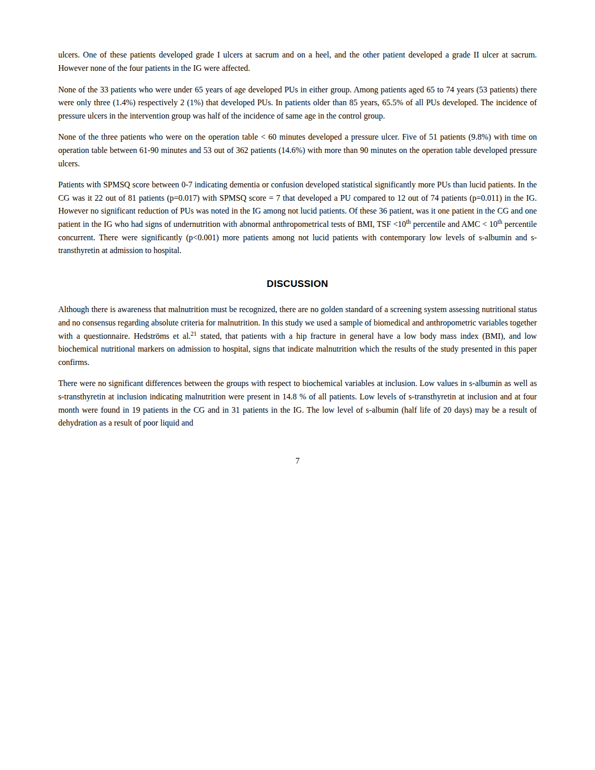ulcers. One of these patients developed grade I ulcers at sacrum and on a heel, and the other patient developed a grade II ulcer at sacrum. However none of the four patients in the IG were affected.
None of the 33 patients who were under 65 years of age developed PUs in either group. Among patients aged 65 to 74 years (53 patients) there were only three (1.4%) respectively 2 (1%) that developed PUs. In patients older than 85 years, 65.5% of all PUs developed. The incidence of pressure ulcers in the intervention group was half of the incidence of same age in the control group.
None of the three patients who were on the operation table < 60 minutes developed a pressure ulcer. Five of 51 patients (9.8%) with time on operation table between 61-90 minutes and 53 out of 362 patients (14.6%) with more than 90 minutes on the operation table developed pressure ulcers.
Patients with SPMSQ score between 0-7 indicating dementia or confusion developed statistical significantly more PUs than lucid patients. In the CG was it 22 out of 81 patients (p=0.017) with SPMSQ score = 7 that developed a PU compared to 12 out of 74 patients (p=0.011) in the IG. However no significant reduction of PUs was noted in the IG among not lucid patients. Of these 36 patient, was it one patient in the CG and one patient in the IG who had signs of undernutrition with abnormal anthropometrical tests of BMI, TSF <10th percentile and AMC < 10th percentile concurrent. There were significantly (p<0.001) more patients among not lucid patients with contemporary low levels of s-albumin and s-transthyretin at admission to hospital.
DISCUSSION
Although there is awareness that malnutrition must be recognized, there are no golden standard of a screening system assessing nutritional status and no consensus regarding absolute criteria for malnutrition. In this study we used a sample of biomedical and anthropometric variables together with a questionnaire. Hedströms et al.21 stated, that patients with a hip fracture in general have a low body mass index (BMI), and low biochemical nutritional markers on admission to hospital, signs that indicate malnutrition which the results of the study presented in this paper confirms.
There were no significant differences between the groups with respect to biochemical variables at inclusion. Low values in s-albumin as well as s-transthyretin at inclusion indicating malnutrition were present in 14.8 % of all patients. Low levels of s-transthyretin at inclusion and at four month were found in 19 patients in the CG and in 31 patients in the IG. The low level of s-albumin (half life of 20 days) may be a result of dehydration as a result of poor liquid and
7